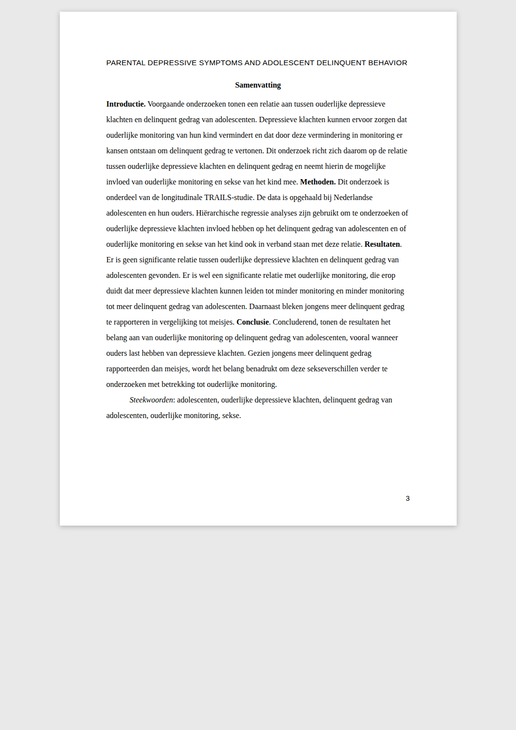PARENTAL DEPRESSIVE SYMPTOMS AND ADOLESCENT DELINQUENT BEHAVIOR
Samenvatting
Introductie. Voorgaande onderzoeken tonen een relatie aan tussen ouderlijke depressieve klachten en delinquent gedrag van adolescenten. Depressieve klachten kunnen ervoor zorgen dat ouderlijke monitoring van hun kind vermindert en dat door deze vermindering in monitoring er kansen ontstaan om delinquent gedrag te vertonen. Dit onderzoek richt zich daarom op de relatie tussen ouderlijke depressieve klachten en delinquent gedrag en neemt hierin de mogelijke invloed van ouderlijke monitoring en sekse van het kind mee. Methoden. Dit onderzoek is onderdeel van de longitudinale TRAILS-studie. De data is opgehaald bij Nederlandse adolescenten en hun ouders. Hiërarchische regressie analyses zijn gebruikt om te onderzoeken of ouderlijke depressieve klachten invloed hebben op het delinquent gedrag van adolescenten en of ouderlijke monitoring en sekse van het kind ook in verband staan met deze relatie. Resultaten. Er is geen significante relatie tussen ouderlijke depressieve klachten en delinquent gedrag van adolescenten gevonden. Er is wel een significante relatie met ouderlijke monitoring, die erop duidt dat meer depressieve klachten kunnen leiden tot minder monitoring en minder monitoring tot meer delinquent gedrag van adolescenten. Daarnaast bleken jongens meer delinquent gedrag te rapporteren in vergelijking tot meisjes. Conclusie. Concluderend, tonen de resultaten het belang aan van ouderlijke monitoring op delinquent gedrag van adolescenten, vooral wanneer ouders last hebben van depressieve klachten. Gezien jongens meer delinquent gedrag rapporteerden dan meisjes, wordt het belang benadrukt om deze sekseverschillen verder te onderzoeken met betrekking tot ouderlijke monitoring.
Steekwoorden: adolescenten, ouderlijke depressieve klachten, delinquent gedrag van adolescenten, ouderlijke monitoring, sekse.
3